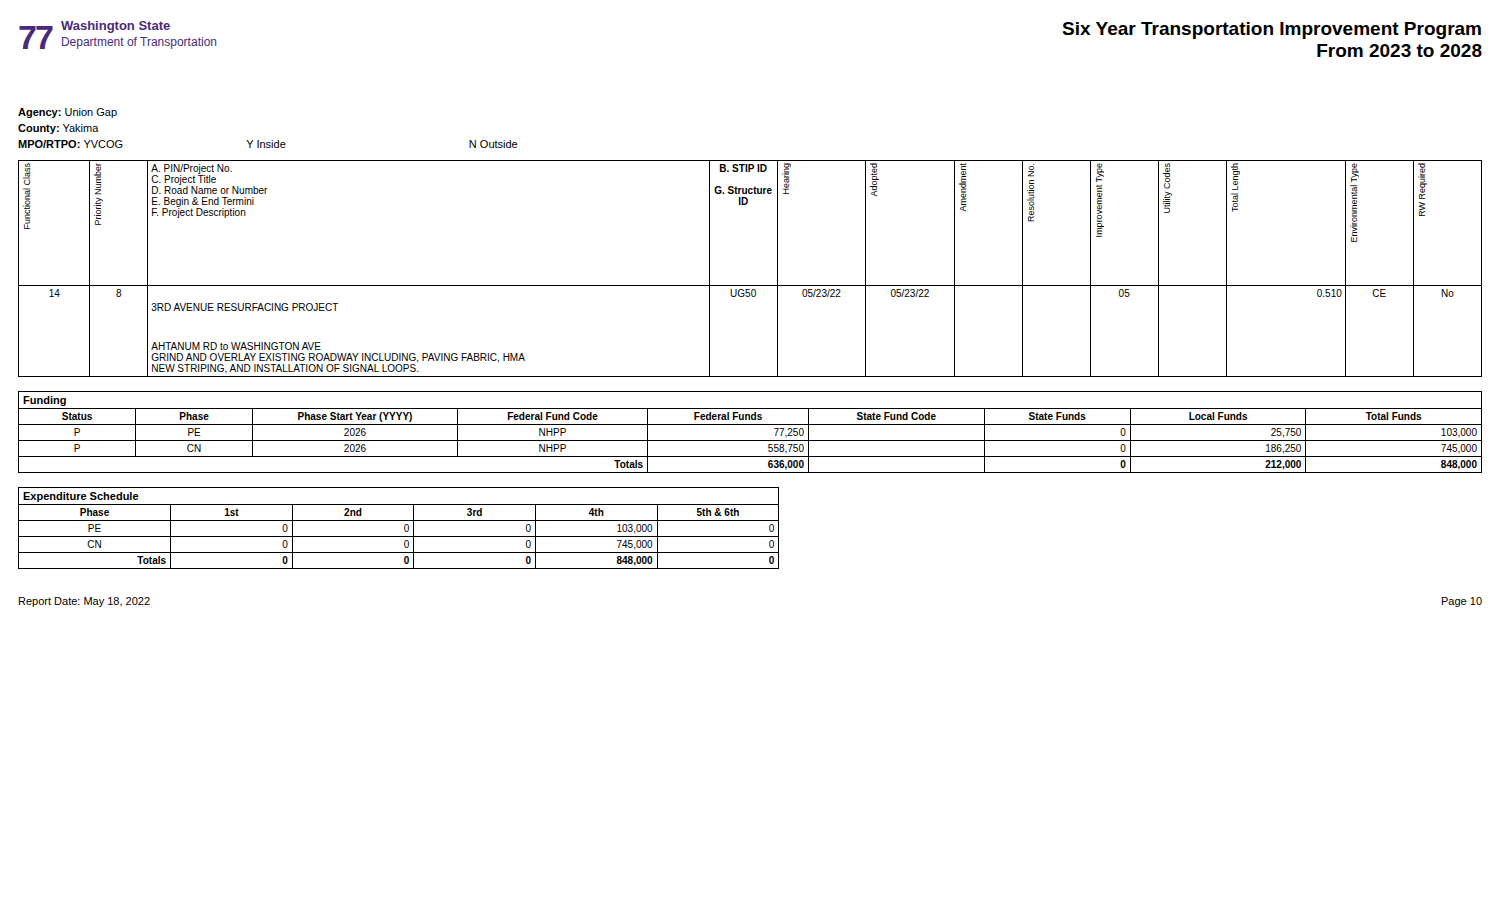77
Washington State
Department of Transportation
Six Year Transportation Improvement Program
From 2023 to 2028
Agency: Union Gap
County: Yakima
MPO/RTPO: YVCOG Y Inside N Outside
| Functional Class | Priority Number | A. PIN/Project No. C. Project Title D. Road Name or Number E. Begin & End Termini F. Project Description | B. STIP ID G. Structure ID | Hearing | Adopted | Amendment | Resolution No. | Improvement Type | Utility Codes | Total Length | Environmental Type | RW Required |
| 14 | 8 | 3RD AVENUE RESURFACING PROJECT AHTANUM RD to WASHINGTON AVE GRIND AND OVERLAY EXISTING ROADWAY INCLUDING, PAVING FABRIC, HMA NEW STRIPING, AND INSTALLATION OF SIGNAL LOOPS. | UG50 | 05/23/22 | 05/23/22 | | | 05 | | 0.510 | CE | No |
Funding
| Status | Phase | Phase Start Year (YYYY) | Federal Fund Code | Federal Funds | State Fund Code | State Funds | Local Funds | Total Funds |
| --- | --- | --- | --- | --- | --- | --- | --- | --- |
| P | PE | 2026 | NHPP | 77,250 | | 0 | 25,750 | 103,000 |
| P | CN | 2026 | NHPP | 558,750 | | 0 | 186,250 | 745,000 |
| Totals | 636,000 | | 0 | 212,000 | 848,000 |
Expenditure Schedule
| Phase | 1st | 2nd | 3rd | 4th | 5th & 6th |
| --- | --- | --- | --- | --- | --- |
| PE | 0 | 0 | 0 | 103,000 | 0 |
| CN | 0 | 0 | 0 | 745,000 | 0 |
| Totals | 0 | 0 | 0 | 848,000 | 0 |
Report Date: May 18, 2022 Page 10